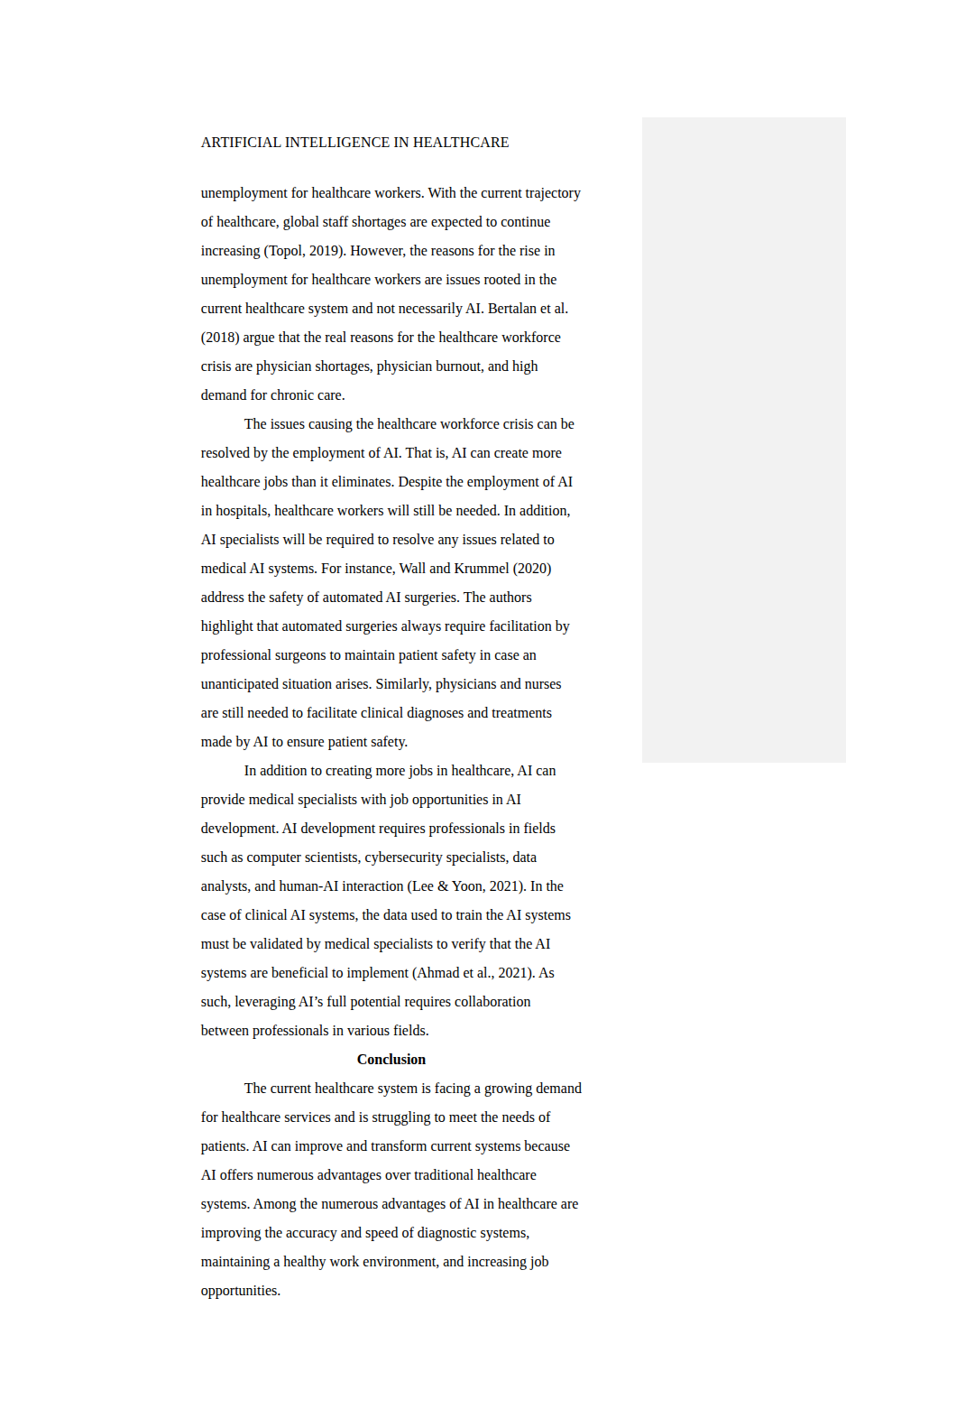ARTIFICIAL INTELLIGENCE IN HEALTHCARE
unemployment for healthcare workers. With the current trajectory of healthcare, global staff shortages are expected to continue increasing (Topol, 2019). However, the reasons for the rise in unemployment for healthcare workers are issues rooted in the current healthcare system and not necessarily AI. Bertalan et al. (2018) argue that the real reasons for the healthcare workforce crisis are physician shortages, physician burnout, and high demand for chronic care.
The issues causing the healthcare workforce crisis can be resolved by the employment of AI. That is, AI can create more healthcare jobs than it eliminates. Despite the employment of AI in hospitals, healthcare workers will still be needed. In addition, AI specialists will be required to resolve any issues related to medical AI systems. For instance, Wall and Krummel (2020) address the safety of automated AI surgeries. The authors highlight that automated surgeries always require facilitation by professional surgeons to maintain patient safety in case an unanticipated situation arises. Similarly, physicians and nurses are still needed to facilitate clinical diagnoses and treatments made by AI to ensure patient safety.
In addition to creating more jobs in healthcare, AI can provide medical specialists with job opportunities in AI development. AI development requires professionals in fields such as computer scientists, cybersecurity specialists, data analysts, and human-AI interaction (Lee & Yoon, 2021). In the case of clinical AI systems, the data used to train the AI systems must be validated by medical specialists to verify that the AI systems are beneficial to implement (Ahmad et al., 2021). As such, leveraging AI’s full potential requires collaboration between professionals in various fields.
Conclusion
The current healthcare system is facing a growing demand for healthcare services and is struggling to meet the needs of patients. AI can improve and transform current systems because AI offers numerous advantages over traditional healthcare systems. Among the numerous advantages of AI in healthcare are improving the accuracy and speed of diagnostic systems, maintaining a healthy work environment, and increasing job opportunities.